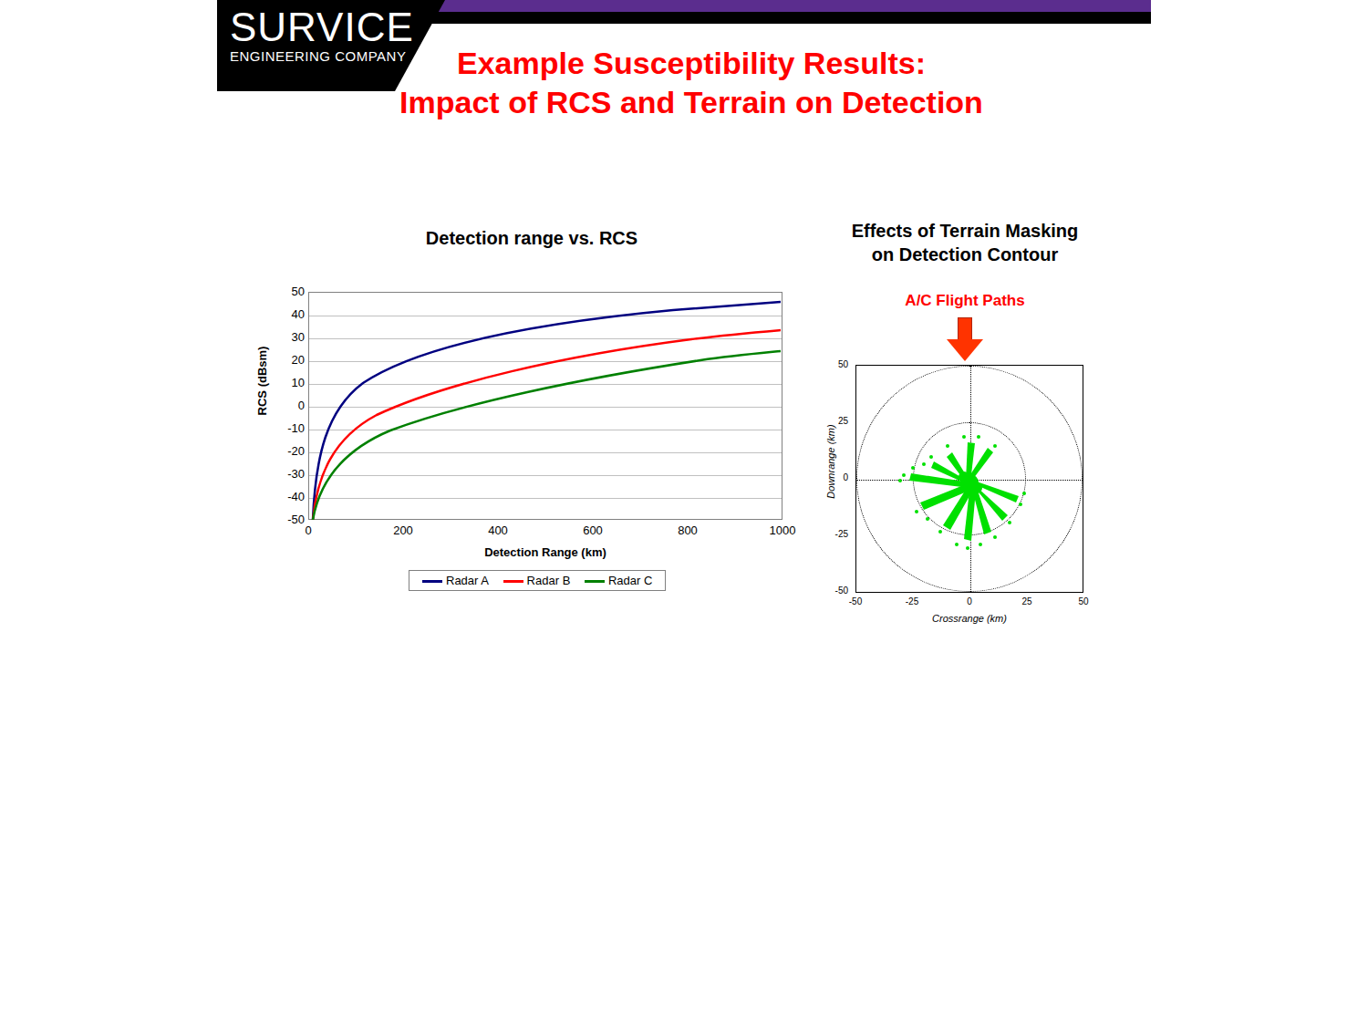SURVICE
ENGINEERING COMPANY
Example Susceptibility Results:
Impact of RCS and Terrain on Detection
Detection range vs. RCS
Effects of Terrain Masking
on Detection Contour
RCS (dBsm)
50 40 30 20 10 0 -10 -20 -30 -40 -50
0 200 400 600 800 1000
Detection Range (km)
Radar A Radar B Radar C
A/C Flight Paths
Downrange (km)
50 25 0 -25 -50
-50 -25 0 25 50
Crossrange (km)